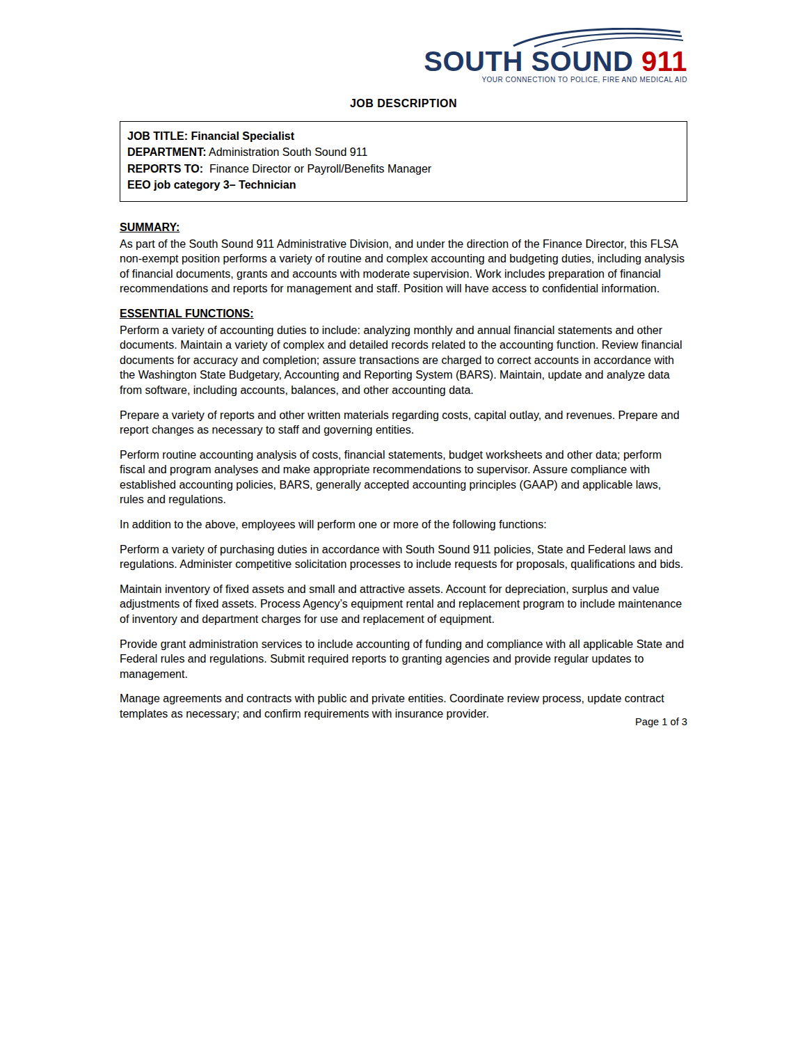SOUTH SOUND 911
YOUR CONNECTION TO POLICE, FIRE AND MEDICAL AID
JOB DESCRIPTION
JOB TITLE: Financial Specialist
DEPARTMENT: Administration South Sound 911
REPORTS TO: Finance Director or Payroll/Benefits Manager
EEO job category 3– Technician
SUMMARY:
As part of the South Sound 911 Administrative Division, and under the direction of the Finance Director, this FLSA non-exempt position performs a variety of routine and complex accounting and budgeting duties, including analysis of financial documents, grants and accounts with moderate supervision. Work includes preparation of financial recommendations and reports for management and staff. Position will have access to confidential information.
ESSENTIAL FUNCTIONS:
Perform a variety of accounting duties to include: analyzing monthly and annual financial statements and other documents. Maintain a variety of complex and detailed records related to the accounting function. Review financial documents for accuracy and completion; assure transactions are charged to correct accounts in accordance with the Washington State Budgetary, Accounting and Reporting System (BARS). Maintain, update and analyze data from software, including accounts, balances, and other accounting data.
Prepare a variety of reports and other written materials regarding costs, capital outlay, and revenues. Prepare and report changes as necessary to staff and governing entities.
Perform routine accounting analysis of costs, financial statements, budget worksheets and other data; perform fiscal and program analyses and make appropriate recommendations to supervisor. Assure compliance with established accounting policies, BARS, generally accepted accounting principles (GAAP) and applicable laws, rules and regulations.
In addition to the above, employees will perform one or more of the following functions:
Perform a variety of purchasing duties in accordance with South Sound 911 policies, State and Federal laws and regulations. Administer competitive solicitation processes to include requests for proposals, qualifications and bids.
Maintain inventory of fixed assets and small and attractive assets. Account for depreciation, surplus and value adjustments of fixed assets. Process Agency’s equipment rental and replacement program to include maintenance of inventory and department charges for use and replacement of equipment.
Provide grant administration services to include accounting of funding and compliance with all applicable State and Federal rules and regulations. Submit required reports to granting agencies and provide regular updates to management.
Manage agreements and contracts with public and private entities. Coordinate review process, update contract templates as necessary; and confirm requirements with insurance provider.
Page 1 of 3